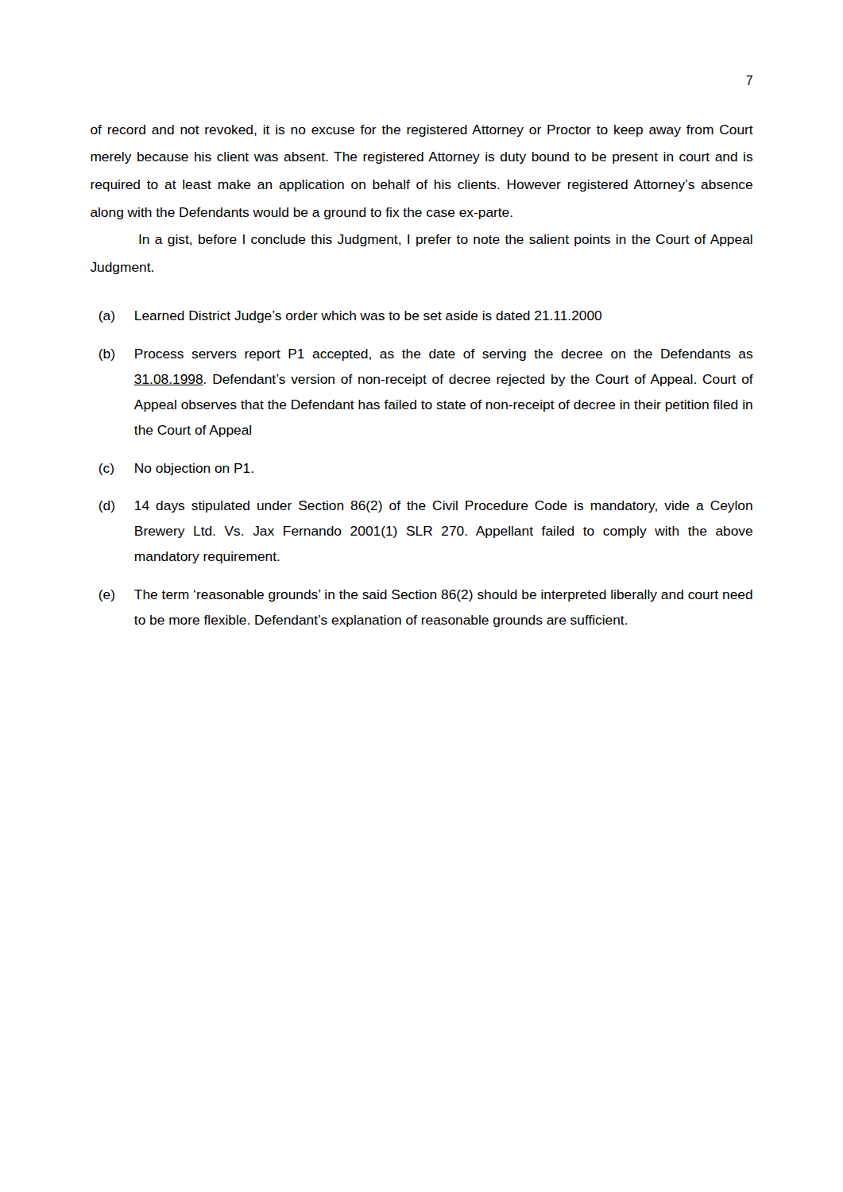7
of record and not revoked, it is no excuse for the registered Attorney or Proctor to keep away from Court merely because his client was absent. The registered Attorney is duty bound to be present in court and is required to at least make an application on behalf of his clients. However registered Attorney’s absence along with the Defendants would be a ground to fix the case ex-parte.
In a gist, before I conclude this Judgment, I prefer to note the salient points in the Court of Appeal Judgment.
(a) Learned District Judge’s order which was to be set aside is dated 21.11.2000
(b) Process servers report P1 accepted, as the date of serving the decree on the Defendants as 31.08.1998. Defendant’s version of non-receipt of decree rejected by the Court of Appeal. Court of Appeal observes that the Defendant has failed to state of non-receipt of decree in their petition filed in the Court of Appeal
(c) No objection on P1.
(d) 14 days stipulated under Section 86(2) of the Civil Procedure Code is mandatory, vide a Ceylon Brewery Ltd. Vs. Jax Fernando 2001(1) SLR 270. Appellant failed to comply with the above mandatory requirement.
(e) The term ‘reasonable grounds’ in the said Section 86(2) should be interpreted liberally and court need to be more flexible. Defendant’s explanation of reasonable grounds are sufficient.